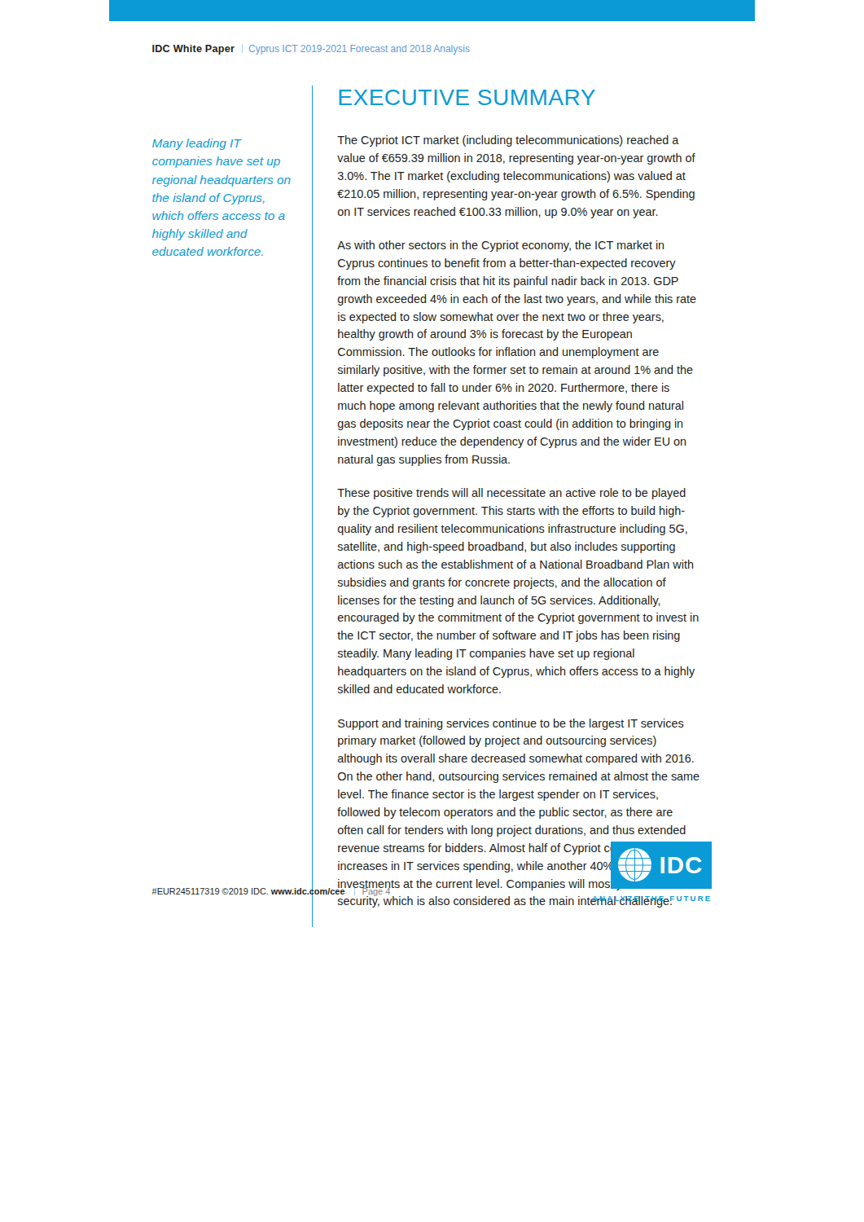IDC White Paper Cyprus ICT 2019-2021 Forecast and 2018 Analysis
Many leading IT companies have set up regional headquarters on the island of Cyprus, which offers access to a highly skilled and educated workforce.
EXECUTIVE SUMMARY
The Cypriot ICT market (including telecommunications) reached a value of €659.39 million in 2018, representing year-on-year growth of 3.0%. The IT market (excluding telecommunications) was valued at €210.05 million, representing year-on-year growth of 6.5%. Spending on IT services reached €100.33 million, up 9.0% year on year.
As with other sectors in the Cypriot economy, the ICT market in Cyprus continues to benefit from a better-than-expected recovery from the financial crisis that hit its painful nadir back in 2013. GDP growth exceeded 4% in each of the last two years, and while this rate is expected to slow somewhat over the next two or three years, healthy growth of around 3% is forecast by the European Commission. The outlooks for inflation and unemployment are similarly positive, with the former set to remain at around 1% and the latter expected to fall to under 6% in 2020. Furthermore, there is much hope among relevant authorities that the newly found natural gas deposits near the Cypriot coast could (in addition to bringing in investment) reduce the dependency of Cyprus and the wider EU on natural gas supplies from Russia.
These positive trends will all necessitate an active role to be played by the Cypriot government. This starts with the efforts to build high-quality and resilient telecommunications infrastructure including 5G, satellite, and high-speed broadband, but also includes supporting actions such as the establishment of a National Broadband Plan with subsidies and grants for concrete projects, and the allocation of licenses for the testing and launch of 5G services. Additionally, encouraged by the commitment of the Cypriot government to invest in the ICT sector, the number of software and IT jobs has been rising steadily. Many leading IT companies have set up regional headquarters on the island of Cyprus, which offers access to a highly skilled and educated workforce.
Support and training services continue to be the largest IT services primary market (followed by project and outsourcing services) although its overall share decreased somewhat compared with 2016. On the other hand, outsourcing services remained at almost the same level. The finance sector is the largest spender on IT services, followed by telecom operators and the public sector, as there are often call for tenders with long project durations, and thus extended revenue streams for bidders. Almost half of Cypriot companies expect increases in IT services spending, while another 40% will keep their investments at the current level. Companies will mostly invest in security, which is also considered as the main internal challenge.
#EUR245117319 ©2019 IDC. www.idc.com/cee Page 4
IDC
Analyze the Future